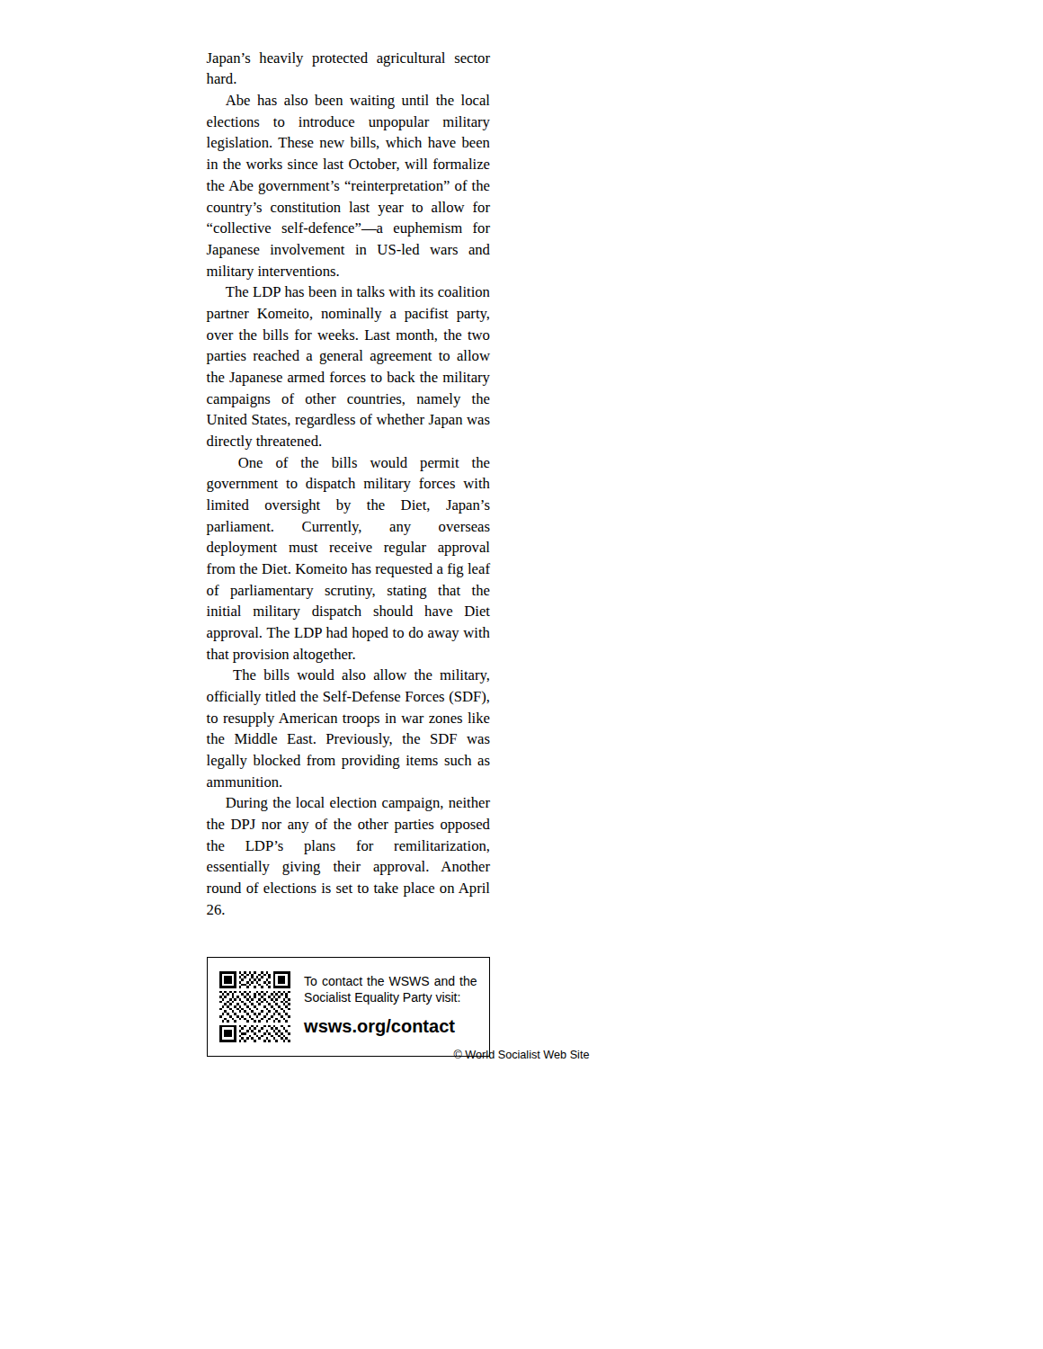Japan’s heavily protected agricultural sector hard.
Abe has also been waiting until the local elections to introduce unpopular military legislation. These new bills, which have been in the works since last October, will formalize the Abe government’s “reinterpretation” of the country’s constitution last year to allow for “collective self-defence”—a euphemism for Japanese involvement in US-led wars and military interventions.
The LDP has been in talks with its coalition partner Komeito, nominally a pacifist party, over the bills for weeks. Last month, the two parties reached a general agreement to allow the Japanese armed forces to back the military campaigns of other countries, namely the United States, regardless of whether Japan was directly threatened.
One of the bills would permit the government to dispatch military forces with limited oversight by the Diet, Japan’s parliament. Currently, any overseas deployment must receive regular approval from the Diet. Komeito has requested a fig leaf of parliamentary scrutiny, stating that the initial military dispatch should have Diet approval. The LDP had hoped to do away with that provision altogether.
The bills would also allow the military, officially titled the Self-Defense Forces (SDF), to resupply American troops in war zones like the Middle East. Previously, the SDF was legally blocked from providing items such as ammunition.
During the local election campaign, neither the DPJ nor any of the other parties opposed the LDP’s plans for remilitarization, essentially giving their approval. Another round of elections is set to take place on April 26.
To contact the WSWS and the Socialist Equality Party visit: wsws.org/contact
© World Socialist Web Site